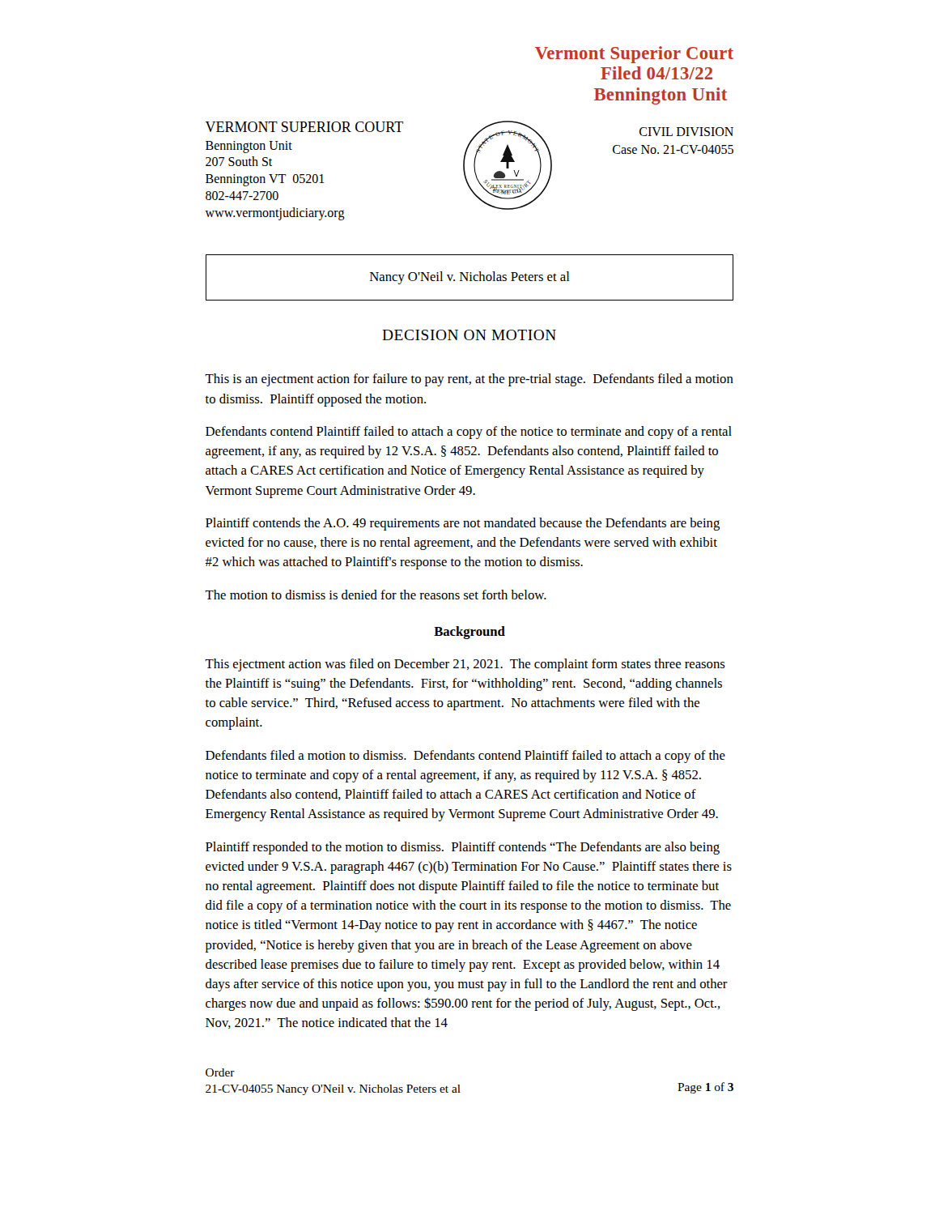Vermont Superior Court
Filed 04/13/22
Bennington Unit
VERMONT SUPERIOR COURT
Bennington Unit
207 South St
Bennington VT 05201
802-447-2700
www.vermontjudiciary.org
STATE OF VERMONT SUPREME COURT LEX REGNIT ET JUSTITIA
CIVIL DIVISION
Case No. 21-CV-04055
Nancy O'Neil v. Nicholas Peters et al
DECISION ON MOTION
This is an ejectment action for failure to pay rent, at the pre-trial stage. Defendants filed a motion to dismiss. Plaintiff opposed the motion.
Defendants contend Plaintiff failed to attach a copy of the notice to terminate and copy of a rental agreement, if any, as required by 12 V.S.A. § 4852. Defendants also contend, Plaintiff failed to attach a CARES Act certification and Notice of Emergency Rental Assistance as required by Vermont Supreme Court Administrative Order 49.
Plaintiff contends the A.O. 49 requirements are not mandated because the Defendants are being evicted for no cause, there is no rental agreement, and the Defendants were served with exhibit #2 which was attached to Plaintiff's response to the motion to dismiss.
The motion to dismiss is denied for the reasons set forth below.
Background
This ejectment action was filed on December 21, 2021. The complaint form states three reasons the Plaintiff is “suing” the Defendants. First, for “withholding” rent. Second, “adding channels to cable service.” Third, “Refused access to apartment. No attachments were filed with the complaint.
Defendants filed a motion to dismiss. Defendants contend Plaintiff failed to attach a copy of the notice to terminate and copy of a rental agreement, if any, as required by 112 V.S.A. § 4852. Defendants also contend, Plaintiff failed to attach a CARES Act certification and Notice of Emergency Rental Assistance as required by Vermont Supreme Court Administrative Order 49.
Plaintiff responded to the motion to dismiss. Plaintiff contends “The Defendants are also being evicted under 9 V.S.A. paragraph 4467 (c)(b) Termination For No Cause.” Plaintiff states there is no rental agreement. Plaintiff does not dispute Plaintiff failed to file the notice to terminate but did file a copy of a termination notice with the court in its response to the motion to dismiss. The notice is titled “Vermont 14-Day notice to pay rent in accordance with § 4467.” The notice provided, “Notice is hereby given that you are in breach of the Lease Agreement on above described lease premises due to failure to timely pay rent. Except as provided below, within 14 days after service of this notice upon you, you must pay in full to the Landlord the rent and other charges now due and unpaid as follows: $590.00 rent for the period of July, August, Sept., Oct., Nov, 2021.” The notice indicated that the 14
Order
21-CV-04055 Nancy O'Neil v. Nicholas Peters et al
Page 1 of 3